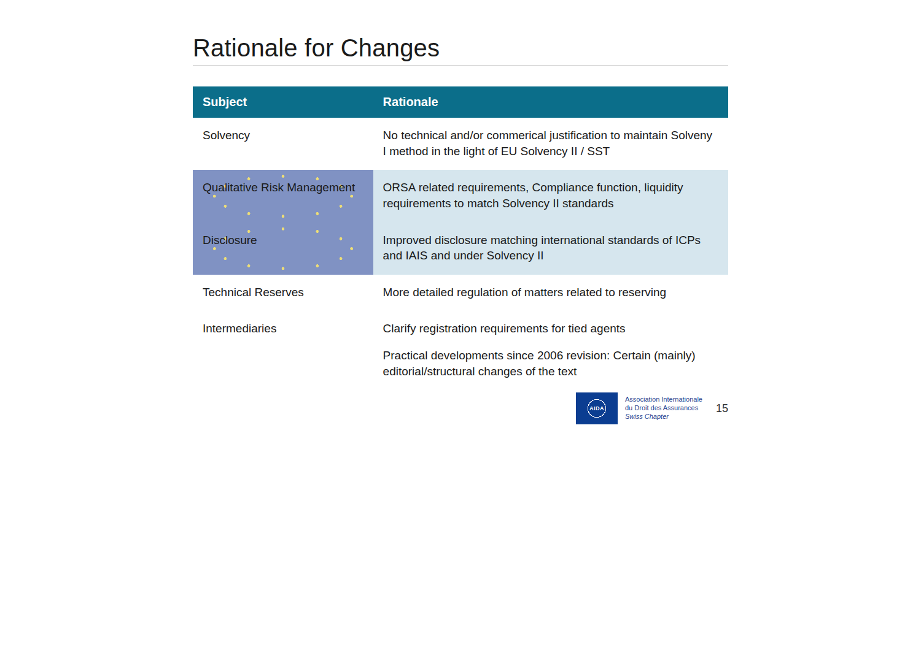Rationale for Changes
| Subject | Rationale |
| --- | --- |
| Solvency | No technical and/or commerical justification to maintain Solveny I method in the light of EU Solvency II / SST |
| Qualitative Risk Management | ORSA related requirements, Compliance function, liquidity requirements to match Solvency II standards |
| Disclosure | Improved disclosure matching international standards of ICPs and IAIS and under Solvency II |
| Technical Reserves | More detailed regulation of matters related to reserving |
| Intermediaries | Clarify registration requirements for tied agents Practical developments since 2006 revision: Certain (mainly) editorial/structural changes of the text |
Association Internationale
du Droit des Assurances
Swiss Chapter
15